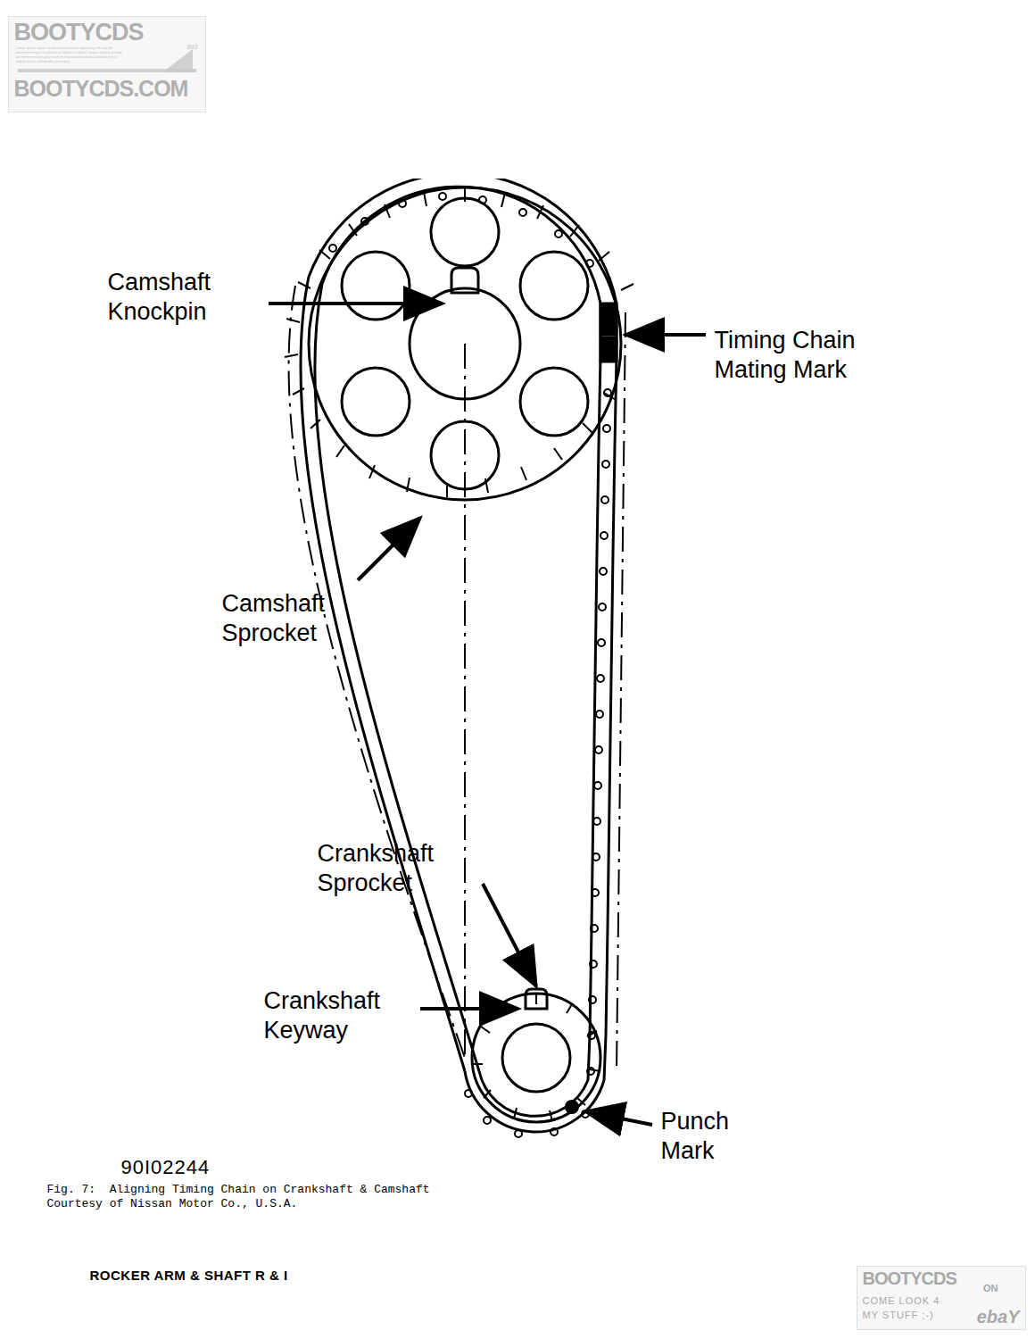BOOTYCDS
Lorem ipsum dolor sit amet consectetur adipiscing elit sed do eiusmod tempor incididunt ut labore et dolore magna aliqua ut enim ad minim veniam quis nostrud exercitation ullamco laboris nisi ut aliquip ex ea commodo consequat
893
BOOTYCDS.COM
Camshaft
Knockpin
Timing Chain
Mating Mark
Camshaft
Sprocket
Crankshaft
Sprocket
Crankshaft
Keyway
Punch
Mark
90I02244
Fig. 7: Aligning Timing Chain on Crankshaft & Camshaft Courtesy of Nissan Motor Co., U.S.A.
ROCKER ARM & SHAFT R & I
BOOTYCDS
ON
COME LOOK 4
MY STUFF ;-)
ebaY